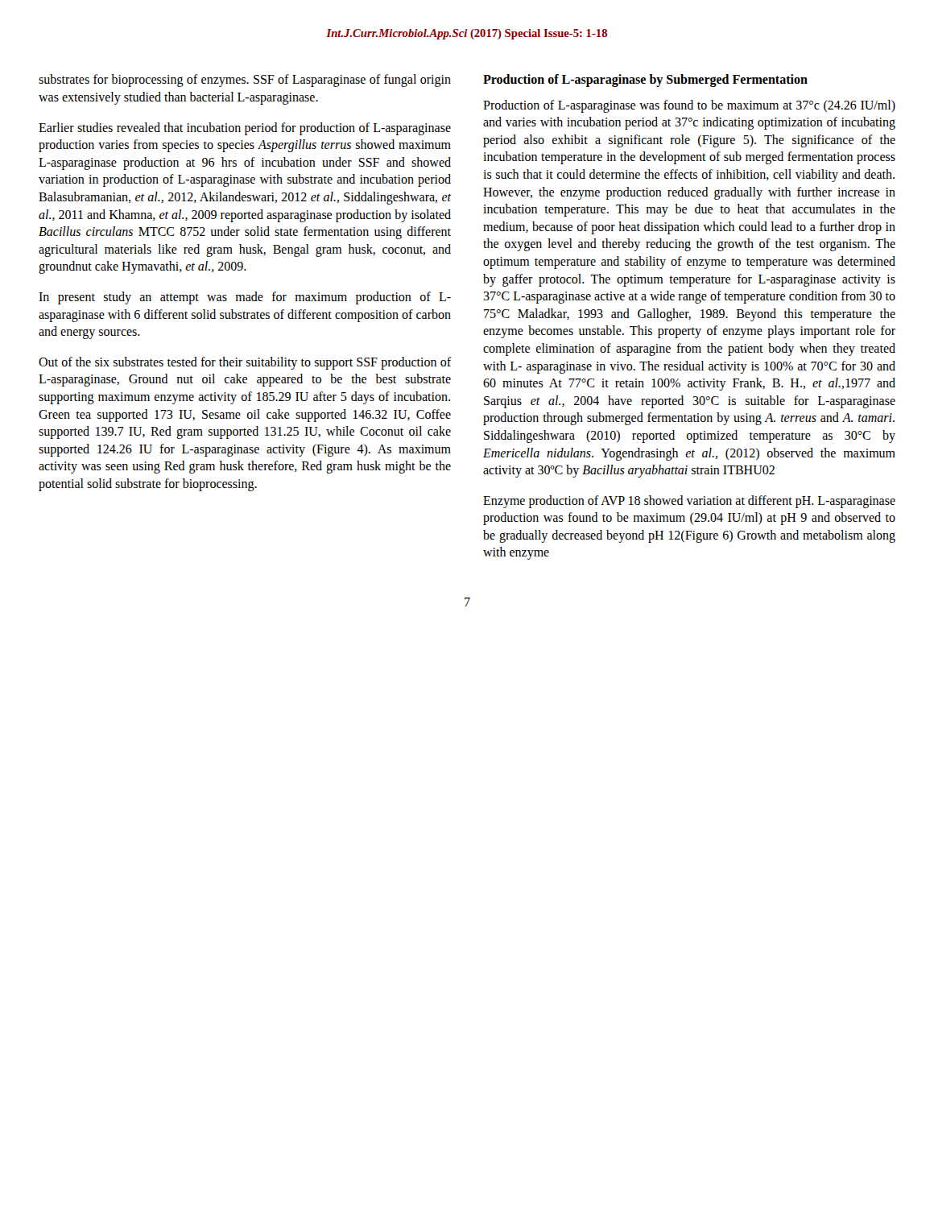Int.J.Curr.Microbiol.App.Sci (2017) Special Issue-5: 1-18
substrates for bioprocessing of enzymes. SSF of Lasparaginase of fungal origin was extensively studied than bacterial L-asparaginase.
Earlier studies revealed that incubation period for production of L-asparaginase production varies from species to species Aspergillus terrus showed maximum L-asparaginase production at 96 hrs of incubation under SSF and showed variation in production of L-asparaginase with substrate and incubation period Balasubramanian, et al., 2012, Akilandeswari, 2012 et al., Siddalingeshwara, et al., 2011 and Khamna, et al., 2009 reported asparaginase production by isolated Bacillus circulans MTCC 8752 under solid state fermentation using different agricultural materials like red gram husk, Bengal gram husk, coconut, and groundnut cake Hymavathi, et al., 2009.
In present study an attempt was made for maximum production of L-asparaginase with 6 different solid substrates of different composition of carbon and energy sources.
Out of the six substrates tested for their suitability to support SSF production of L-asparaginase, Ground nut oil cake appeared to be the best substrate supporting maximum enzyme activity of 185.29 IU after 5 days of incubation. Green tea supported 173 IU, Sesame oil cake supported 146.32 IU, Coffee supported 139.7 IU, Red gram supported 131.25 IU, while Coconut oil cake supported 124.26 IU for L-asparaginase activity (Figure 4). As maximum activity was seen using Red gram husk therefore, Red gram husk might be the potential solid substrate for bioprocessing.
Production of L-asparaginase by Submerged Fermentation
Production of L-asparaginase was found to be maximum at 37°c (24.26 IU/ml) and varies with incubation period at 37°c indicating optimization of incubating period also exhibit a significant role (Figure 5). The significance of the incubation temperature in the development of sub merged fermentation process is such that it could determine the effects of inhibition, cell viability and death. However, the enzyme production reduced gradually with further increase in incubation temperature. This may be due to heat that accumulates in the medium, because of poor heat dissipation which could lead to a further drop in the oxygen level and thereby reducing the growth of the test organism. The optimum temperature and stability of enzyme to temperature was determined by gaffer protocol. The optimum temperature for L-asparaginase activity is 37°C L-asparaginase active at a wide range of temperature condition from 30 to 75°C Maladkar, 1993 and Gallogher, 1989. Beyond this temperature the enzyme becomes unstable. This property of enzyme plays important role for complete elimination of asparagine from the patient body when they treated with L- asparaginase in vivo. The residual activity is 100% at 70°C for 30 and 60 minutes At 77°C it retain 100% activity Frank, B. H., et al., 1977 and Sarqius et al., 2004 have reported 30°C is suitable for L-asparaginase production through submerged fermentation by using A. terreus and A. tamari. Siddalingeshwara (2010) reported optimized temperature as 30°C by Emericella nidulans. Yogendrasingh et al., (2012) observed the maximum activity at 30ºC by Bacillus aryabhattai strain ITBHU02
Enzyme production of AVP 18 showed variation at different pH. L-asparaginase production was found to be maximum (29.04 IU/ml) at pH 9 and observed to be gradually decreased beyond pH 12(Figure 6) Growth and metabolism along with enzyme
7